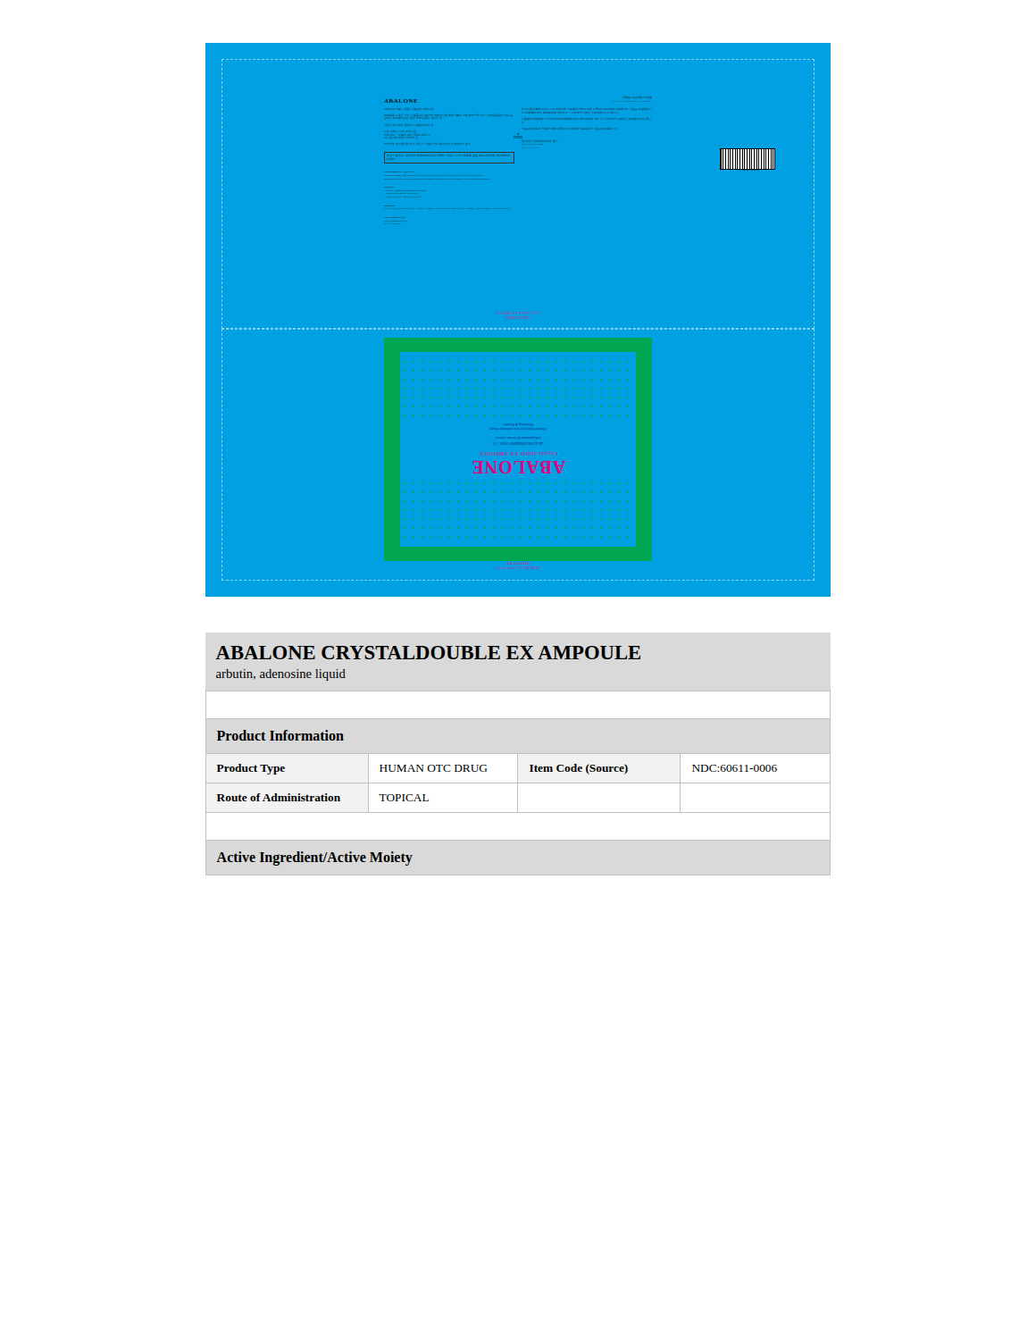ABALONE
크리스탈 더블 EX 앰플 사용상의 주의사항
화장품을 사용 후 또는 사용 중 직사광선에 의하여 사용 부위가 붉은 반점, 부어오름 또는 가려움증 등의 이상 증상이나 부작용이 있는 경우 전문의 등과 상담할 것
상처가 있는 부위 등에는 사용을 자제할 것
보관 및 취급 시의 주의사항
어린이의 손이 닿지 않는 곳에 보관할 것
직사광선을 피해서 보관할 것
제조번호 및 사용기한 또는 개봉 후 사용기간은 용기 또는 포장에 별도 표기
전성분: 정제수, 글리세린, 부틸렌글라이콜, 알부틴, 아데노신, 전복추출물, 향료, 페녹시에탄올, 에틸헥실글리세린
Crystal double EX AMPOULE
It is an anti-wrinkle and whitening functional product which has effects on reducing fineline and blemishes
and helps to wrinkle care and brightening with highly concentrated abalone ferment extract, adenosine and arbutin.
Directions
- Take the recommended amount on the palm.
- Apply gently along the skin texture.
- Absorb by patting lightly with the palm.
Ingredients
Water, Glycerin, Butylene Glycol, Arbutin, Adenosine, Haliotis Discus Hannai Extract, Fragrance, Phenoxyethanol, Ethylhexylglycerin
C&E Cosmetic Corp.
Seoul, Republic of Korea
MADE IN KOREA
제품명(수입제품): 화장품
ABALONE Crystal double EX AMPOULE
전복발효추출물, 아데노신과 알부틴을 고농축 함유하여 피부 주름개선과 미백에 도움을 주는 기능성 화장품입니다. 피부결을 따라 부드럽게 펴 발라주고 손바닥으로 가볍게 두드려 흡수시켜 줍니다.
사용방법: 적당량을 손바닥에 덜어 피부결을 따라 부드럽게 펴 바른 후 손바닥으로 가볍게 두드려 흡수시켜 줍니다.
기능성화장품: 이 제품은 피부 주름개선과 미백에 도움을 주는 기능성화장품입니다.
제조업자 및 책임판매업자 정보
http://www.cnf-dir.com
MADE IN KOREA
♻
OTHER
8 809399 700006
ABALONE
Crystal double EX AMPOULE
ABALONE
Crystal double EX AMPOULE
ABALONE FERMENT CONC. 1%
with premium all-in-one service
Abalone helps you face radiantly beauty
Whitening & Wrinkle
ABALONE Crystal double EX AMPOULE
ABALONE CRYSTALDOUBLE EX AMPOULE
arbutin, adenosine liquid
| Product Information |
| --- |
| Product Type | HUMAN OTC DRUG | Item Code (Source) | NDC:60611-0006 |
| Route of Administration | TOPICAL | | |
| Active Ingredient/Active Moiety |